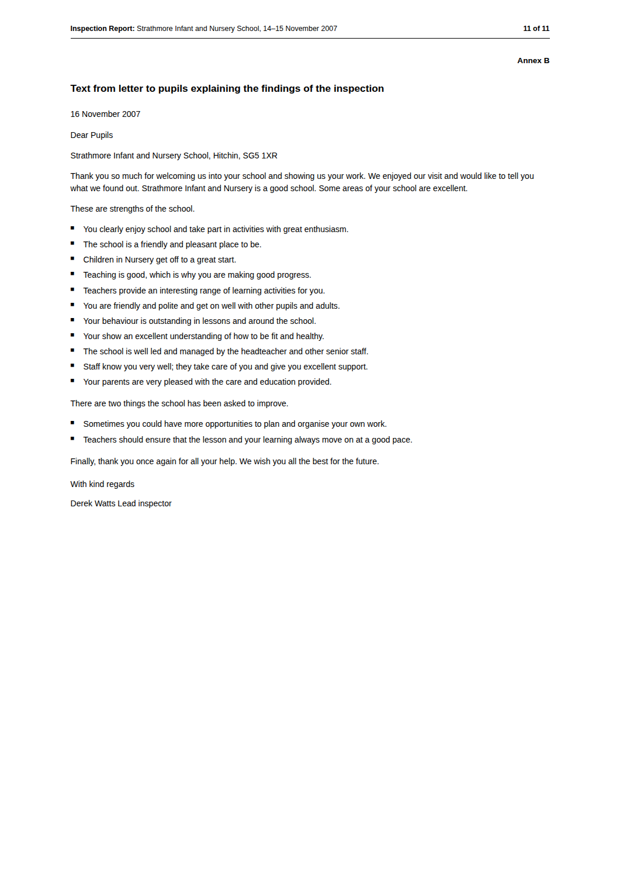Inspection Report: Strathmore Infant and Nursery School, 14–15 November 2007
11 of 11
Annex B
Text from letter to pupils explaining the findings of the inspection
16 November 2007
Dear Pupils
Strathmore Infant and Nursery School, Hitchin, SG5 1XR
Thank you so much for welcoming us into your school and showing us your work. We enjoyed our visit and would like to tell you what we found out. Strathmore Infant and Nursery is a good school. Some areas of your school are excellent.
These are strengths of the school.
You clearly enjoy school and take part in activities with great enthusiasm.
The school is a friendly and pleasant place to be.
Children in Nursery get off to a great start.
Teaching is good, which is why you are making good progress.
Teachers provide an interesting range of learning activities for you.
You are friendly and polite and get on well with other pupils and adults.
Your behaviour is outstanding in lessons and around the school.
Your show an excellent understanding of how to be fit and healthy.
The school is well led and managed by the headteacher and other senior staff.
Staff know you very well; they take care of you and give you excellent support.
Your parents are very pleased with the care and education provided.
There are two things the school has been asked to improve.
Sometimes you could have more opportunities to plan and organise your own work.
Teachers should ensure that the lesson and your learning always move on at a good pace.
Finally, thank you once again for all your help. We wish you all the best for the future.
With kind regards
Derek Watts Lead inspector